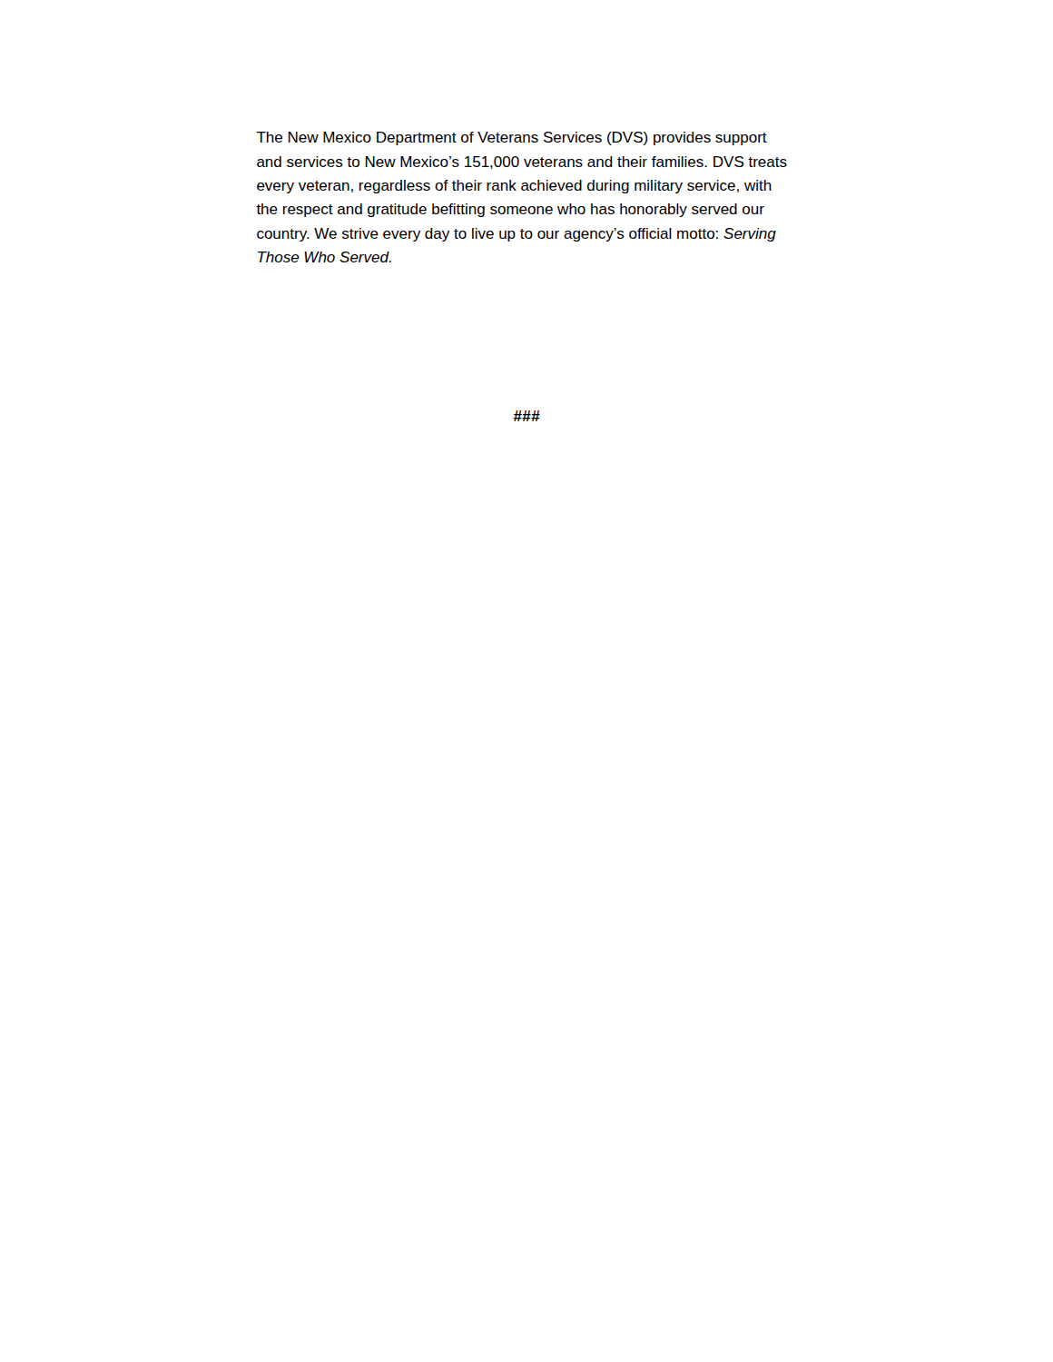The New Mexico Department of Veterans Services (DVS) provides support and services to New Mexico’s 151,000 veterans and their families. DVS treats every veteran, regardless of their rank achieved during military service, with the respect and gratitude befitting someone who has honorably served our country. We strive every day to live up to our agency’s official motto: Serving Those Who Served.
###